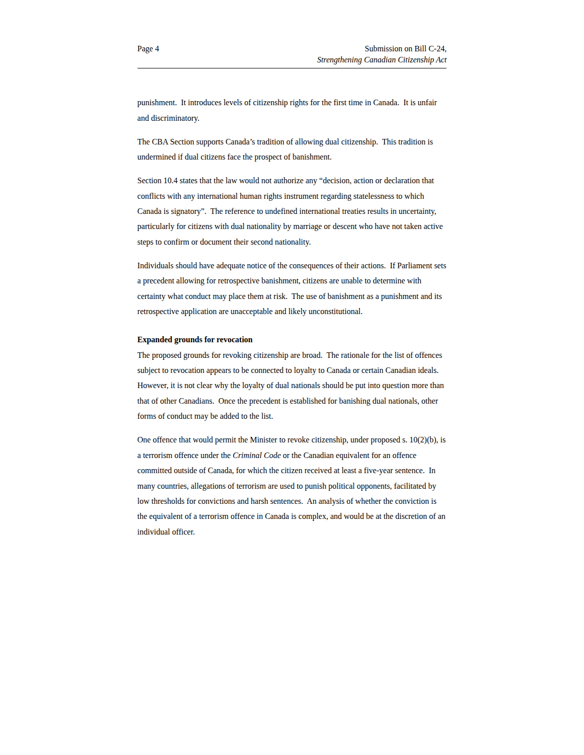Page 4
Submission on Bill C-24, Strengthening Canadian Citizenship Act
punishment. It introduces levels of citizenship rights for the first time in Canada. It is unfair and discriminatory.
The CBA Section supports Canada’s tradition of allowing dual citizenship. This tradition is undermined if dual citizens face the prospect of banishment.
Section 10.4 states that the law would not authorize any “decision, action or declaration that conflicts with any international human rights instrument regarding statelessness to which Canada is signatory”. The reference to undefined international treaties results in uncertainty, particularly for citizens with dual nationality by marriage or descent who have not taken active steps to confirm or document their second nationality.
Individuals should have adequate notice of the consequences of their actions. If Parliament sets a precedent allowing for retrospective banishment, citizens are unable to determine with certainty what conduct may place them at risk. The use of banishment as a punishment and its retrospective application are unacceptable and likely unconstitutional.
Expanded grounds for revocation
The proposed grounds for revoking citizenship are broad. The rationale for the list of offences subject to revocation appears to be connected to loyalty to Canada or certain Canadian ideals. However, it is not clear why the loyalty of dual nationals should be put into question more than that of other Canadians. Once the precedent is established for banishing dual nationals, other forms of conduct may be added to the list.
One offence that would permit the Minister to revoke citizenship, under proposed s. 10(2)(b), is a terrorism offence under the Criminal Code or the Canadian equivalent for an offence committed outside of Canada, for which the citizen received at least a five-year sentence. In many countries, allegations of terrorism are used to punish political opponents, facilitated by low thresholds for convictions and harsh sentences. An analysis of whether the conviction is the equivalent of a terrorism offence in Canada is complex, and would be at the discretion of an individual officer.